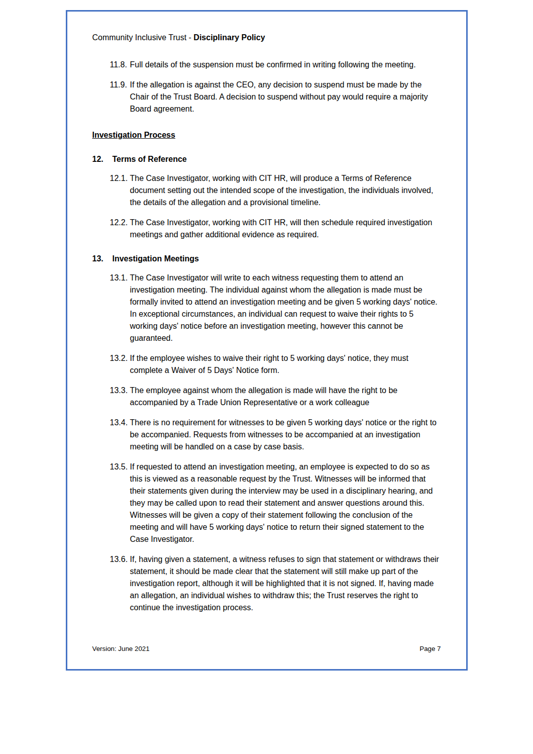Community Inclusive Trust - Disciplinary Policy
11.8.
Full details of the suspension must be confirmed in writing following the meeting.
11.9.
If the allegation is against the CEO, any decision to suspend must be made by the Chair of the Trust Board. A decision to suspend without pay would require a majority Board agreement.
Investigation Process
12.
Terms of Reference
12.1.
The Case Investigator, working with CIT HR, will produce a Terms of Reference document setting out the intended scope of the investigation, the individuals involved, the details of the allegation and a provisional timeline.
12.2.
The Case Investigator, working with CIT HR, will then schedule required investigation meetings and gather additional evidence as required.
13.
Investigation Meetings
13.1.
The Case Investigator will write to each witness requesting them to attend an investigation meeting. The individual against whom the allegation is made must be formally invited to attend an investigation meeting and be given 5 working days' notice. In exceptional circumstances, an individual can request to waive their rights to 5 working days' notice before an investigation meeting, however this cannot be guaranteed.
13.2.
If the employee wishes to waive their right to 5 working days' notice, they must complete a Waiver of 5 Days' Notice form.
13.3.
The employee against whom the allegation is made will have the right to be accompanied by a Trade Union Representative or a work colleague
13.4.
There is no requirement for witnesses to be given 5 working days' notice or the right to be accompanied. Requests from witnesses to be accompanied at an investigation meeting will be handled on a case by case basis.
13.5.
If requested to attend an investigation meeting, an employee is expected to do so as this is viewed as a reasonable request by the Trust. Witnesses will be informed that their statements given during the interview may be used in a disciplinary hearing, and they may be called upon to read their statement and answer questions around this. Witnesses will be given a copy of their statement following the conclusion of the meeting and will have 5 working days' notice to return their signed statement to the Case Investigator.
13.6.
If, having given a statement, a witness refuses to sign that statement or withdraws their statement, it should be made clear that the statement will still make up part of the investigation report, although it will be highlighted that it is not signed. If, having made an allegation, an individual wishes to withdraw this; the Trust reserves the right to continue the investigation process.
Version: June 2021 Page 7